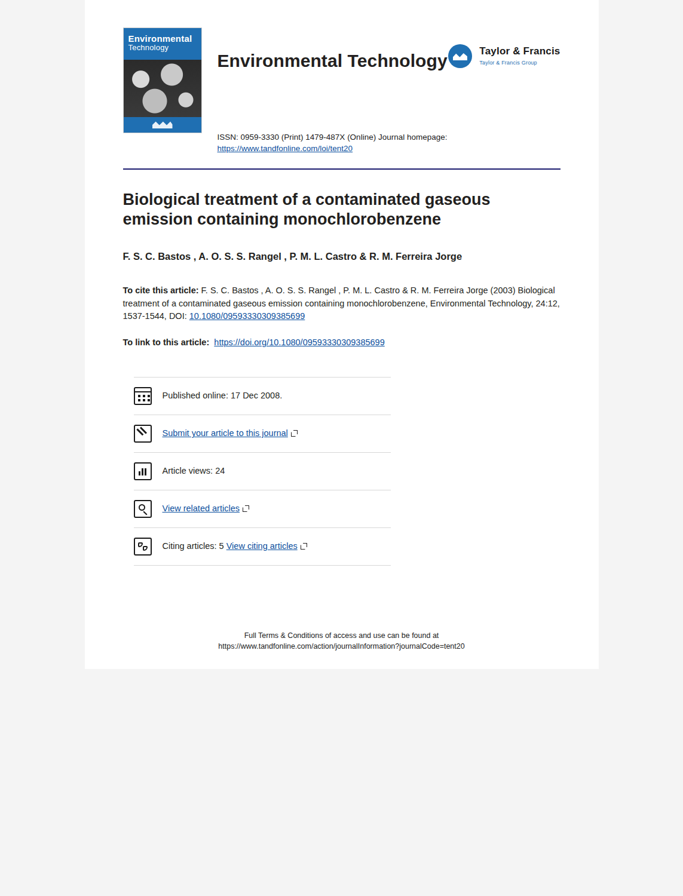EnvironmentalTechnology
Taylor & Francis
Taylor & Francis Group
Environmental Technology
ISSN: 0959-3330 (Print) 1479-487X (Online) Journal homepage: https://www.tandfonline.com/loi/tent20
Biological treatment of a contaminated gaseous emission containing monochlorobenzene
F. S. C. Bastos , A. O. S. S. Rangel , P. M. L. Castro & R. M. Ferreira Jorge
To cite this article: F. S. C. Bastos , A. O. S. S. Rangel , P. M. L. Castro & R. M. Ferreira Jorge (2003) Biological treatment of a contaminated gaseous emission containing monochlorobenzene, Environmental Technology, 24:12, 1537-1544, DOI: 10.1080/09593330309385699
To link to this article: https://doi.org/10.1080/09593330309385699
Published online: 17 Dec 2008.
Submit your article to this journal
Article views: 24
View related articles
Citing articles: 5 View citing articles
Full Terms & Conditions of access and use can be found at
https://www.tandfonline.com/action/journalInformation?journalCode=tent20